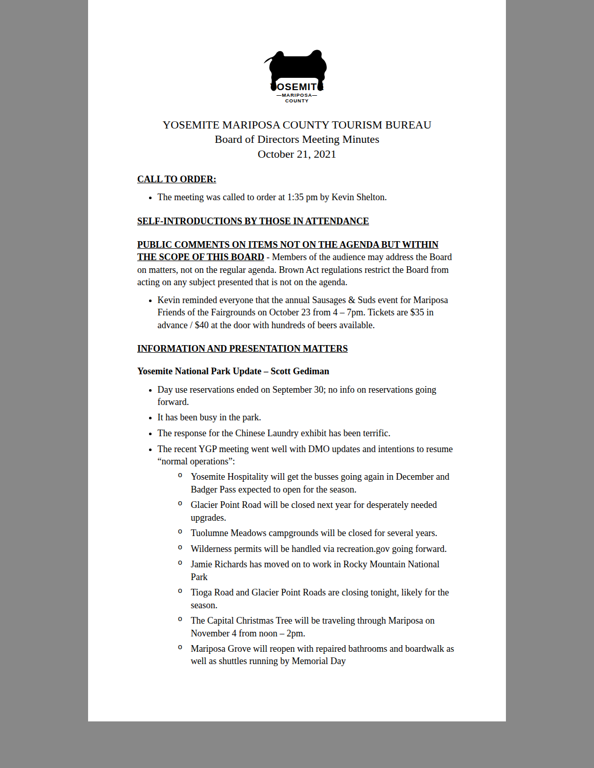YOSEMITE —MARIPOSA— COUNTY
YOSEMITE MARIPOSA COUNTY TOURISM BUREAU Board of Directors Meeting Minutes October 21, 2021
CALL TO ORDER:
The meeting was called to order at 1:35 pm by Kevin Shelton.
SELF-INTRODUCTIONS BY THOSE IN ATTENDANCE
PUBLIC COMMENTS ON ITEMS NOT ON THE AGENDA BUT WITHIN THE SCOPE OF THIS BOARD - Members of the audience may address the Board on matters, not on the regular agenda. Brown Act regulations restrict the Board from acting on any subject presented that is not on the agenda.
Kevin reminded everyone that the annual Sausages & Suds event for Mariposa Friends of the Fairgrounds on October 23 from 4 – 7pm. Tickets are $35 in advance / $40 at the door with hundreds of beers available.
INFORMATION AND PRESENTATION MATTERS
Yosemite National Park Update – Scott Gediman
Day use reservations ended on September 30; no info on reservations going forward.
It has been busy in the park.
The response for the Chinese Laundry exhibit has been terrific.
The recent YGP meeting went well with DMO updates and intentions to resume “normal operations”:
Yosemite Hospitality will get the busses going again in December and Badger Pass expected to open for the season.
Glacier Point Road will be closed next year for desperately needed upgrades.
Tuolumne Meadows campgrounds will be closed for several years.
Wilderness permits will be handled via recreation.gov going forward.
Jamie Richards has moved on to work in Rocky Mountain National Park
Tioga Road and Glacier Point Roads are closing tonight, likely for the season.
The Capital Christmas Tree will be traveling through Mariposa on November 4 from noon – 2pm.
Mariposa Grove will reopen with repaired bathrooms and boardwalk as well as shuttles running by Memorial Day